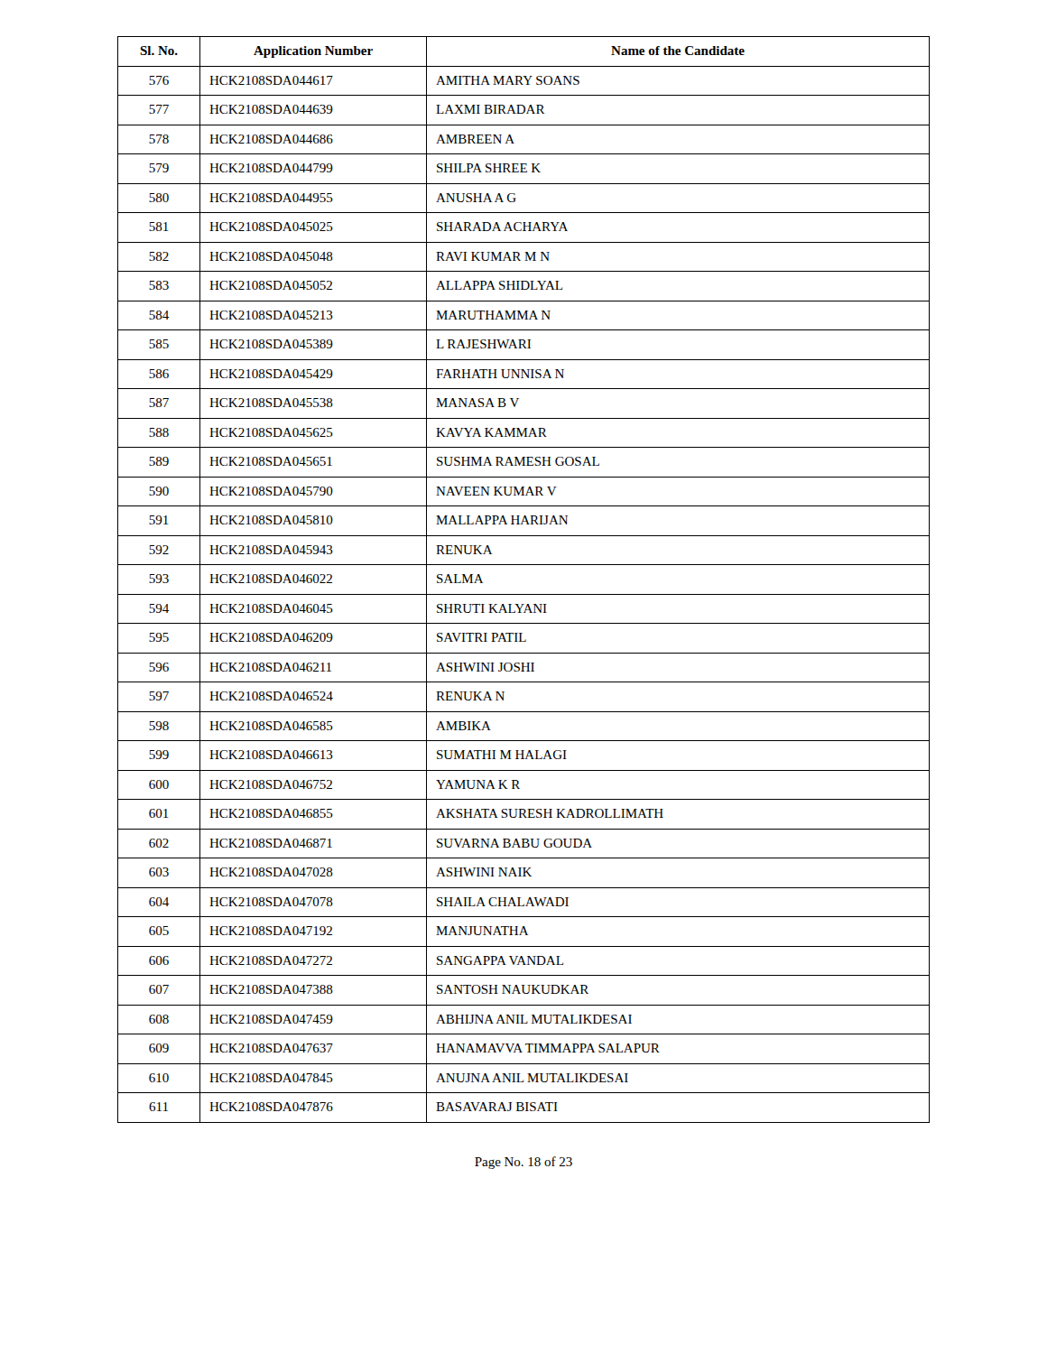| Sl. No. | Application Number | Name of the Candidate |
| --- | --- | --- |
| 576 | HCK2108SDA044617 | AMITHA MARY SOANS |
| 577 | HCK2108SDA044639 | LAXMI BIRADAR |
| 578 | HCK2108SDA044686 | AMBREEN A |
| 579 | HCK2108SDA044799 | SHILPA SHREE K |
| 580 | HCK2108SDA044955 | ANUSHA A G |
| 581 | HCK2108SDA045025 | SHARADA ACHARYA |
| 582 | HCK2108SDA045048 | RAVI KUMAR M N |
| 583 | HCK2108SDA045052 | ALLAPPA SHIDLYAL |
| 584 | HCK2108SDA045213 | MARUTHAMMA N |
| 585 | HCK2108SDA045389 | L RAJESHWARI |
| 586 | HCK2108SDA045429 | FARHATH UNNISA N |
| 587 | HCK2108SDA045538 | MANASA B V |
| 588 | HCK2108SDA045625 | KAVYA KAMMAR |
| 589 | HCK2108SDA045651 | SUSHMA RAMESH GOSAL |
| 590 | HCK2108SDA045790 | NAVEEN KUMAR V |
| 591 | HCK2108SDA045810 | MALLAPPA HARIJAN |
| 592 | HCK2108SDA045943 | RENUKA |
| 593 | HCK2108SDA046022 | SALMA |
| 594 | HCK2108SDA046045 | SHRUTI KALYANI |
| 595 | HCK2108SDA046209 | SAVITRI PATIL |
| 596 | HCK2108SDA046211 | ASHWINI JOSHI |
| 597 | HCK2108SDA046524 | RENUKA N |
| 598 | HCK2108SDA046585 | AMBIKA |
| 599 | HCK2108SDA046613 | SUMATHI M HALAGI |
| 600 | HCK2108SDA046752 | YAMUNA K R |
| 601 | HCK2108SDA046855 | AKSHATA SURESH KADROLLIMATH |
| 602 | HCK2108SDA046871 | SUVARNA BABU GOUDA |
| 603 | HCK2108SDA047028 | ASHWINI NAIK |
| 604 | HCK2108SDA047078 | SHAILA CHALAWADI |
| 605 | HCK2108SDA047192 | MANJUNATHA |
| 606 | HCK2108SDA047272 | SANGAPPA VANDAL |
| 607 | HCK2108SDA047388 | SANTOSH NAUKUDKAR |
| 608 | HCK2108SDA047459 | ABHIJNA ANIL MUTALIKDESAI |
| 609 | HCK2108SDA047637 | HANAMAVVA TIMMAPPA SALAPUR |
| 610 | HCK2108SDA047845 | ANUJNA ANIL MUTALIKDESAI |
| 611 | HCK2108SDA047876 | BASAVARAJ BISATI |
Page No. 18 of 23